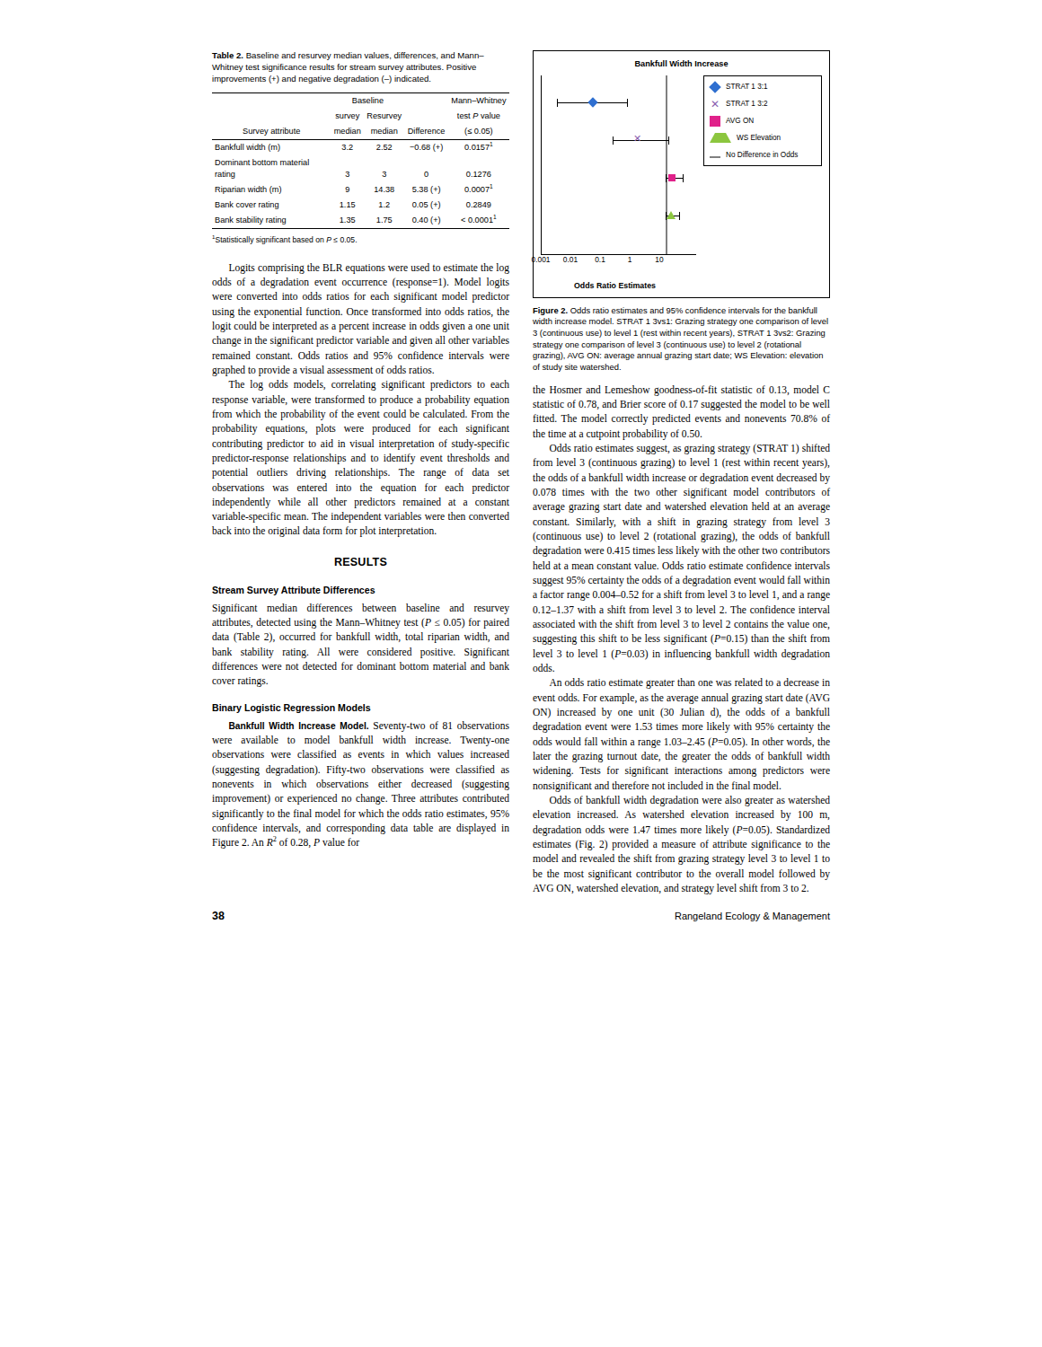Table 2. Baseline and resurvey median values, differences, and Mann–Whitney test significance results for stream survey attributes. Positive improvements (+) and negative degradation (–) indicated.
| | Baseline | | Mann–Whitney |
| --- | --- | --- | --- |
| | survey | Resurvey | | test P value |
| Survey attribute | median | median | Difference | (≤ 0.05) |
| Bankfull width (m) | 3.2 | 2.52 | −0.68 (+) | 0.0157 1 |
| Dominant bottom material rating | 3 | 3 | 0 | 0.1276 |
| Riparian width (m) | 9 | 14.38 | 5.38 (+) | 0.0007 1 |
| Bank cover rating | 1.15 | 1.2 | 0.05 (+) | 0.2849 |
| Bank stability rating | 1.35 | 1.75 | 0.40 (+) | < 0.0001 1 |
1Statistically significant based on P ≤ 0.05.
Logits comprising the BLR equations were used to estimate the log odds of a degradation event occurrence (response=1). Model logits were converted into odds ratios for each significant model predictor using the exponential function. Once transformed into odds ratios, the logit could be interpreted as a percent increase in odds given a one unit change in the significant predictor variable and given all other variables remained constant. Odds ratios and 95% confidence intervals were graphed to provide a visual assessment of odds ratios.
The log odds models, correlating significant predictors to each response variable, were transformed to produce a probability equation from which the probability of the event could be calculated. From the probability equations, plots were produced for each significant contributing predictor to aid in visual interpretation of study-specific predictor-response relationships and to identify event thresholds and potential outliers driving relationships. The range of data set observations was entered into the equation for each predictor independently while all other predictors remained at a constant variable-specific mean. The independent variables were then converted back into the original data form for plot interpretation.
RESULTS
Stream Survey Attribute Differences
Significant median differences between baseline and resurvey attributes, detected using the Mann–Whitney test (P ≤ 0.05) for paired data (Table 2), occurred for bankfull width, total riparian width, and bank stability rating. All were considered positive. Significant differences were not detected for dominant bottom material and bank cover ratings.
Binary Logistic Regression Models
Bankfull Width Increase Model. Seventy-two of 81 observations were available to model bankfull width increase. Twenty-one observations were classified as events in which values increased (suggesting degradation). Fifty-two observations were classified as nonevents in which observations either decreased (suggesting improvement) or experienced no change. Three attributes contributed significantly to the final model for which the odds ratio estimates, 95% confidence intervals, and corresponding data table are displayed in Figure 2. An R2 of 0.28, P value for
Bankfull Width Increase
Series 1: STRAT 1 3:1 diamond at ~0.078, CI 0.004–0.52
Series 2: STRAT 1 3:2 x at ~0.415, CI 0.12–1.37
✕
Series 3: AVG ON square at ~1.53, CI 1.03–2.45
Series 4: WS Elevation triangle at ~1.47, CI ~1.0–2.1
STRAT 1 3:1
✕STRAT 1 3:2
AVG ON
WS Elevation
No Difference in Odds
0.001
0.01
0.1
1
10
Odds Ratio Estimates
Figure 2. Odds ratio estimates and 95% confidence intervals for the bankfull width increase model. STRAT 1 3vs1: Grazing strategy one comparison of level 3 (continuous use) to level 1 (rest within recent years), STRAT 1 3vs2: Grazing strategy one comparison of level 3 (continuous use) to level 2 (rotational grazing), AVG ON: average annual grazing start date; WS Elevation: elevation of study site watershed.
the Hosmer and Lemeshow goodness-of-fit statistic of 0.13, model C statistic of 0.78, and Brier score of 0.17 suggested the model to be well fitted. The model correctly predicted events and nonevents 70.8% of the time at a cutpoint probability of 0.50.
Odds ratio estimates suggest, as grazing strategy (STRAT 1) shifted from level 3 (continuous grazing) to level 1 (rest within recent years), the odds of a bankfull width increase or degradation event decreased by 0.078 times with the two other significant model contributors of average grazing start date and watershed elevation held at an average constant. Similarly, with a shift in grazing strategy from level 3 (continuous use) to level 2 (rotational grazing), the odds of bankfull degradation were 0.415 times less likely with the other two contributors held at a mean constant value. Odds ratio estimate confidence intervals suggest 95% certainty the odds of a degradation event would fall within a factor range 0.004–0.52 for a shift from level 3 to level 1, and a range 0.12–1.37 with a shift from level 3 to level 2. The confidence interval associated with the shift from level 3 to level 2 contains the value one, suggesting this shift to be less significant (P=0.15) than the shift from level 3 to level 1 (P=0.03) in influencing bankfull width degradation odds.
An odds ratio estimate greater than one was related to a decrease in event odds. For example, as the average annual grazing start date (AVG ON) increased by one unit (30 Julian d), the odds of a bankfull degradation event were 1.53 times more likely with 95% certainty the odds would fall within a range 1.03–2.45 (P=0.05). In other words, the later the grazing turnout date, the greater the odds of bankfull width widening. Tests for significant interactions among predictors were nonsignificant and therefore not included in the final model.
Odds of bankfull width degradation were also greater as watershed elevation increased. As watershed elevation increased by 100 m, degradation odds were 1.47 times more likely (P=0.05). Standardized estimates (Fig. 2) provided a measure of attribute significance to the model and revealed the shift from grazing strategy level 3 to level 1 to be the most significant contributor to the overall model followed by AVG ON, watershed elevation, and strategy level shift from 3 to 2.
38
Rangeland Ecology & Management